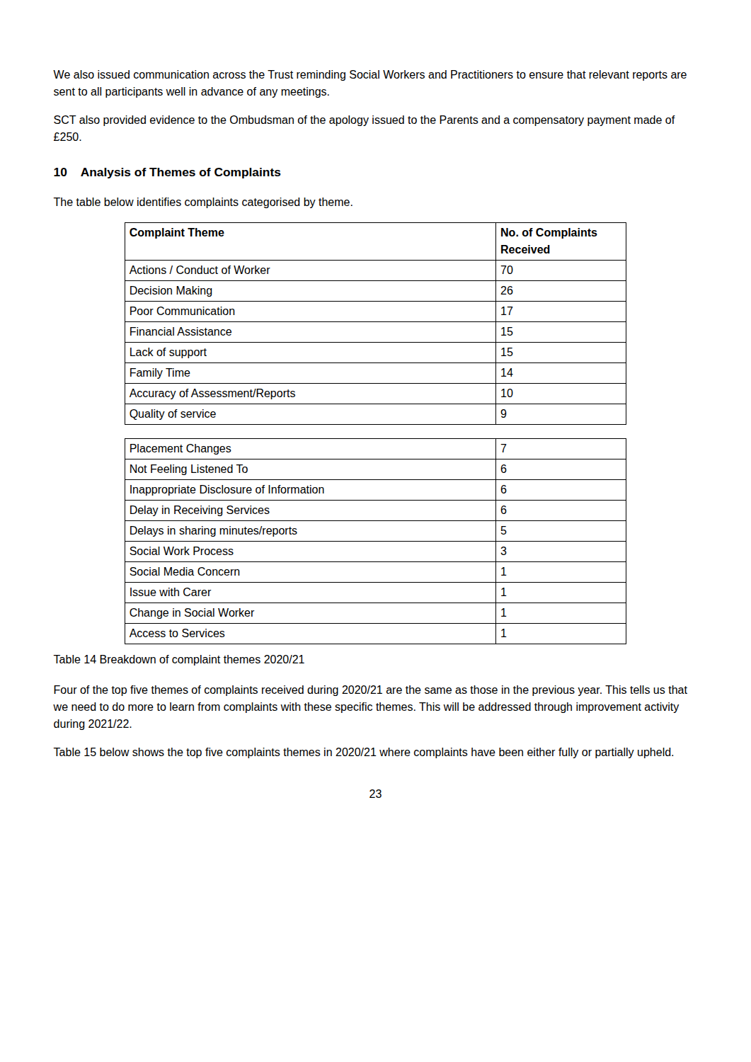We also issued communication across the Trust reminding Social Workers and Practitioners to ensure that relevant reports are sent to all participants well in advance of any meetings.
SCT also provided evidence to the Ombudsman of the apology issued to the Parents and a compensatory payment made of £250.
10 Analysis of Themes of Complaints
The table below identifies complaints categorised by theme.
| Complaint Theme | No. of Complaints Received |
| --- | --- |
| Actions / Conduct of Worker | 70 |
| Decision Making | 26 |
| Poor Communication | 17 |
| Financial Assistance | 15 |
| Lack of support | 15 |
| Family Time | 14 |
| Accuracy of Assessment/Reports | 10 |
| Quality of service | 9 |
| Placement Changes | 7 |
| Not Feeling Listened To | 6 |
| Inappropriate Disclosure of Information | 6 |
| Delay in Receiving Services | 6 |
| Delays in sharing minutes/reports | 5 |
| Social Work Process | 3 |
| Social Media Concern | 1 |
| Issue with Carer | 1 |
| Change in Social Worker | 1 |
| Access to Services | 1 |
Table 14 Breakdown of complaint themes 2020/21
Four of the top five themes of complaints received during 2020/21 are the same as those in the previous year. This tells us that we need to do more to learn from complaints with these specific themes. This will be addressed through improvement activity during 2021/22.
Table 15 below shows the top five complaints themes in 2020/21 where complaints have been either fully or partially upheld.
23